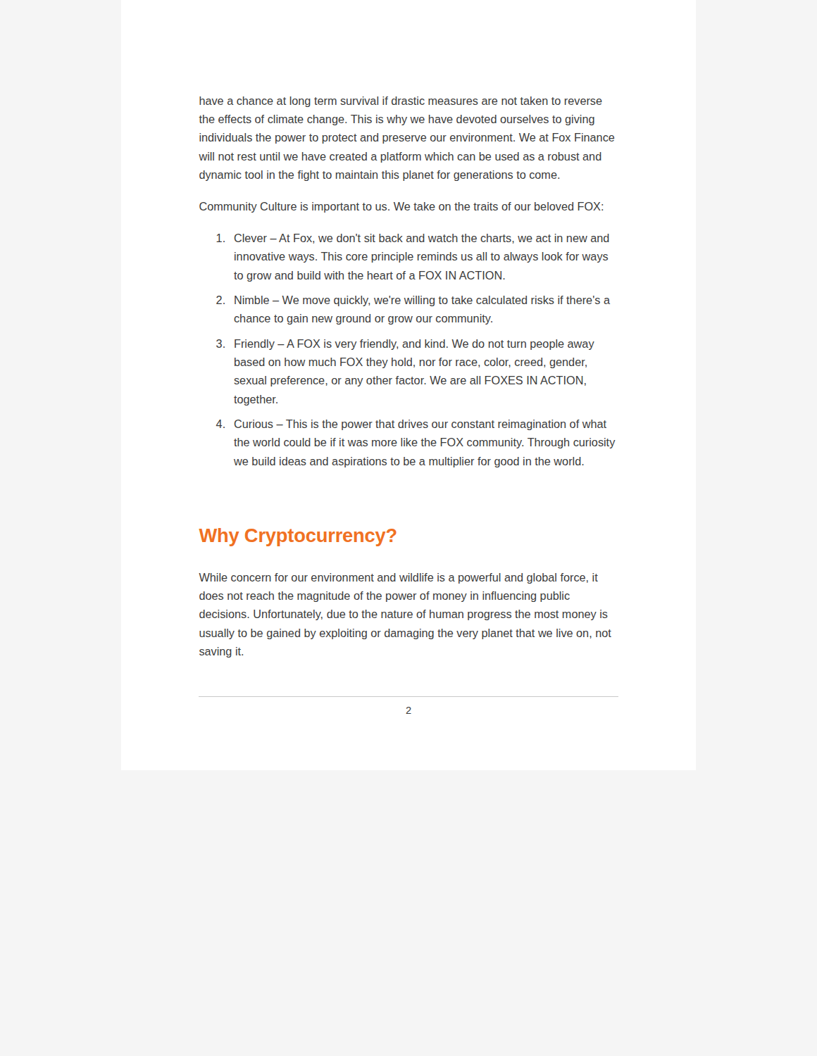have a chance at long term survival if drastic measures are not taken to reverse the effects of climate change. This is why we have devoted ourselves to giving individuals the power to protect and preserve our environment. We at Fox Finance will not rest until we have created a platform which can be used as a robust and dynamic tool in the fight to maintain this planet for generations to come.
Community Culture is important to us. We take on the traits of our beloved FOX:
Clever – At Fox, we don't sit back and watch the charts, we act in new and innovative ways. This core principle reminds us all to always look for ways to grow and build with the heart of a FOX IN ACTION.
Nimble – We move quickly, we're willing to take calculated risks if there's a chance to gain new ground or grow our community.
Friendly – A FOX is very friendly, and kind. We do not turn people away based on how much FOX they hold, nor for race, color, creed, gender, sexual preference, or any other factor. We are all FOXES IN ACTION, together.
Curious – This is the power that drives our constant reimagination of what the world could be if it was more like the FOX community. Through curiosity we build ideas and aspirations to be a multiplier for good in the world.
Why Cryptocurrency?
While concern for our environment and wildlife is a powerful and global force, it does not reach the magnitude of the power of money in influencing public decisions. Unfortunately, due to the nature of human progress the most money is usually to be gained by exploiting or damaging the very planet that we live on, not saving it.
2